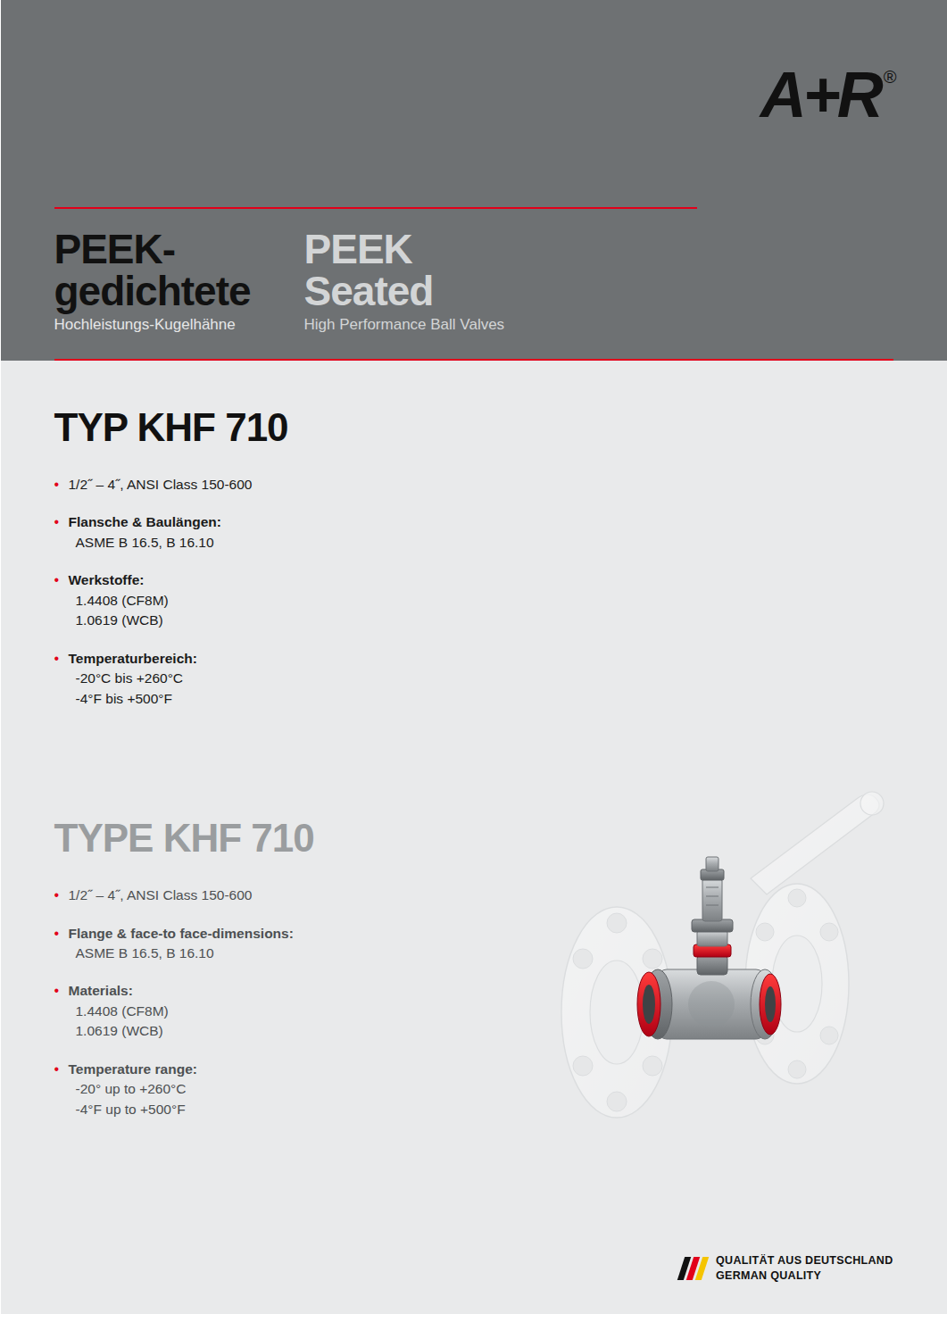A+R®
PEEK-
gedichtete
Hochleistungs-Kugelhähne
PEEK
Seated
High Performance Ball Valves
TYP KHF 710
1/2˝ – 4˝, ANSI Class 150-600
Flansche & Baulängen: ASME B 16.5, B 16.10
Werkstoffe: 1.4408 (CF8M) 1.0619 (WCB)
Temperaturbereich: -20°C bis +260°C -4°F bis +500°F
TYPE KHF 710
1/2˝ – 4˝, ANSI Class 150-600
Flange & face-to face-dimensions: ASME B 16.5, B 16.10
Materials: 1.4408 (CF8M) 1.0619 (WCB)
Temperature range: -20° up to +260°C -4°F up to +500°F
QUALITÄT AUS DEUTSCHLAND
GERMAN QUALITY